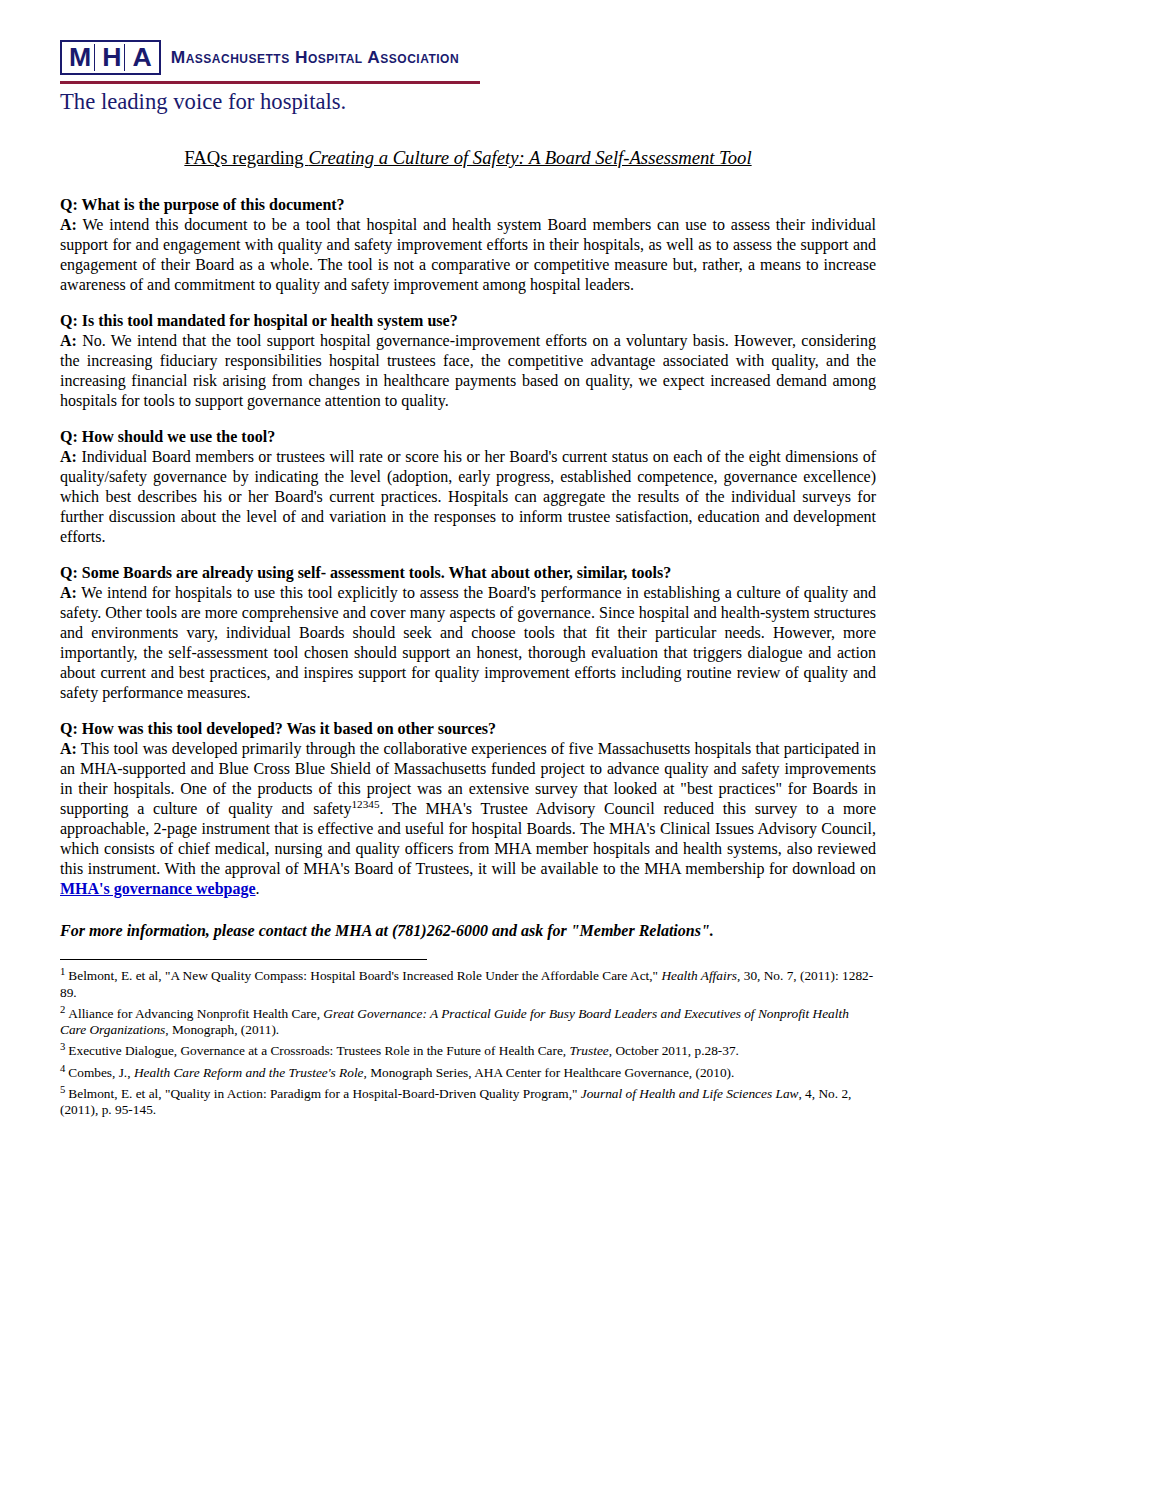MHA Massachusetts Hospital Association
The leading voice for hospitals.
FAQs regarding Creating a Culture of Safety: A Board Self-Assessment Tool
Q: What is the purpose of this document?
A: We intend this document to be a tool that hospital and health system Board members can use to assess their individual support for and engagement with quality and safety improvement efforts in their hospitals, as well as to assess the support and engagement of their Board as a whole. The tool is not a comparative or competitive measure but, rather, a means to increase awareness of and commitment to quality and safety improvement among hospital leaders.
Q: Is this tool mandated for hospital or health system use?
A: No. We intend that the tool support hospital governance-improvement efforts on a voluntary basis. However, considering the increasing fiduciary responsibilities hospital trustees face, the competitive advantage associated with quality, and the increasing financial risk arising from changes in healthcare payments based on quality, we expect increased demand among hospitals for tools to support governance attention to quality.
Q: How should we use the tool?
A: Individual Board members or trustees will rate or score his or her Board's current status on each of the eight dimensions of quality/safety governance by indicating the level (adoption, early progress, established competence, governance excellence) which best describes his or her Board's current practices. Hospitals can aggregate the results of the individual surveys for further discussion about the level of and variation in the responses to inform trustee satisfaction, education and development efforts.
Q: Some Boards are already using self- assessment tools. What about other, similar, tools?
A: We intend for hospitals to use this tool explicitly to assess the Board's performance in establishing a culture of quality and safety. Other tools are more comprehensive and cover many aspects of governance. Since hospital and health-system structures and environments vary, individual Boards should seek and choose tools that fit their particular needs. However, more importantly, the self-assessment tool chosen should support an honest, thorough evaluation that triggers dialogue and action about current and best practices, and inspires support for quality improvement efforts including routine review of quality and safety performance measures.
Q: How was this tool developed? Was it based on other sources?
A: This tool was developed primarily through the collaborative experiences of five Massachusetts hospitals that participated in an MHA-supported and Blue Cross Blue Shield of Massachusetts funded project to advance quality and safety improvements in their hospitals. One of the products of this project was an extensive survey that looked at "best practices" for Boards in supporting a culture of quality and safety12345. The MHA's Trustee Advisory Council reduced this survey to a more approachable, 2-page instrument that is effective and useful for hospital Boards. The MHA's Clinical Issues Advisory Council, which consists of chief medical, nursing and quality officers from MHA member hospitals and health systems, also reviewed this instrument. With the approval of MHA's Board of Trustees, it will be available to the MHA membership for download on MHA's governance webpage.
For more information, please contact the MHA at (781)262-6000 and ask for "Member Relations".
Belmont, E. et al, "A New Quality Compass: Hospital Board's Increased Role Under the Affordable Care Act," Health Affairs, 30, No. 7, (2011): 1282-89.
Alliance for Advancing Nonprofit Health Care, Great Governance: A Practical Guide for Busy Board Leaders and Executives of Nonprofit Health Care Organizations, Monograph, (2011).
Executive Dialogue, Governance at a Crossroads: Trustees Role in the Future of Health Care, Trustee, October 2011, p.28-37.
Combes, J., Health Care Reform and the Trustee's Role, Monograph Series, AHA Center for Healthcare Governance, (2010).
Belmont, E. et al, "Quality in Action: Paradigm for a Hospital-Board-Driven Quality Program," Journal of Health and Life Sciences Law, 4, No. 2, (2011), p. 95-145.